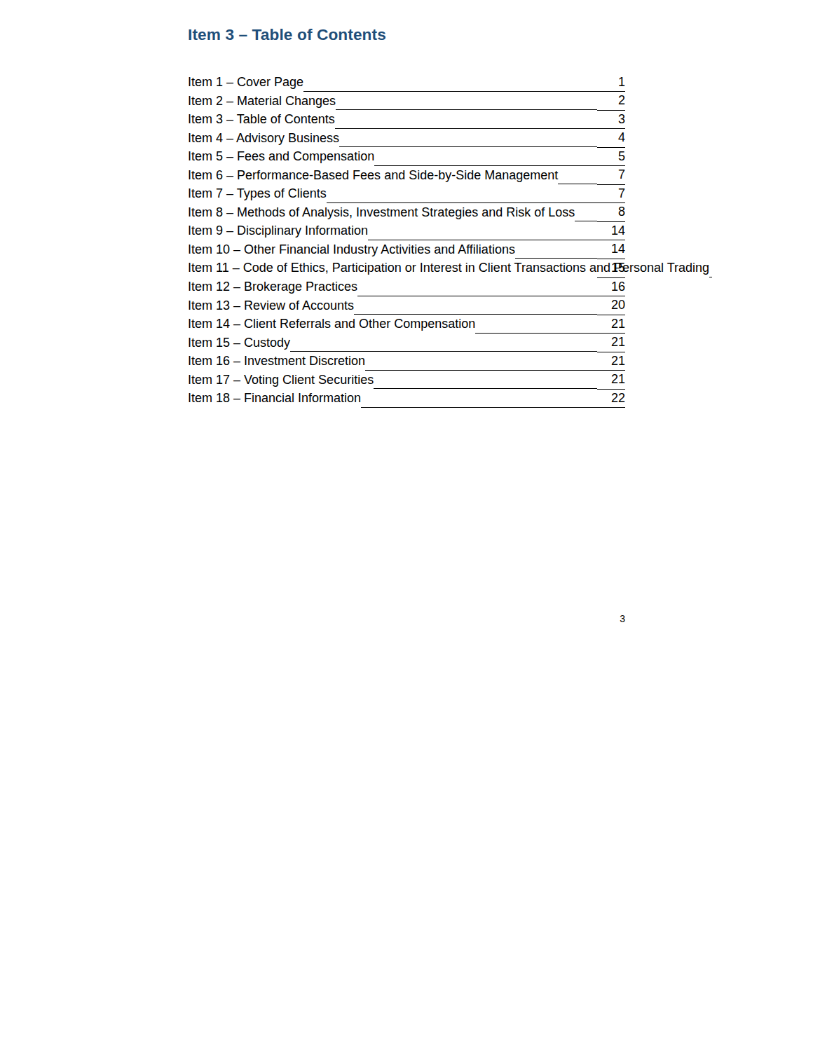Item 3 – Table of Contents
| Item 1 – Cover Page | 1 |
| Item 2 – Material Changes | 2 |
| Item 3 – Table of Contents | 3 |
| Item 4 – Advisory Business | 4 |
| Item 5 – Fees and Compensation | 5 |
| Item 6 – Performance-Based Fees and Side-by-Side Management | 7 |
| Item 7 – Types of Clients | 7 |
| Item 8 – Methods of Analysis, Investment Strategies and Risk of Loss | 8 |
| Item 9 – Disciplinary Information | 14 |
| Item 10 – Other Financial Industry Activities and Affiliations | 14 |
| Item 11 – Code of Ethics, Participation or Interest in Client Transactions and Personal Trading | 15 |
| Item 12 – Brokerage Practices | 16 |
| Item 13 – Review of Accounts | 20 |
| Item 14 – Client Referrals and Other Compensation | 21 |
| Item 15 – Custody | 21 |
| Item 16 – Investment Discretion | 21 |
| Item 17 – Voting Client Securities | 21 |
| Item 18 – Financial Information | 22 |
3